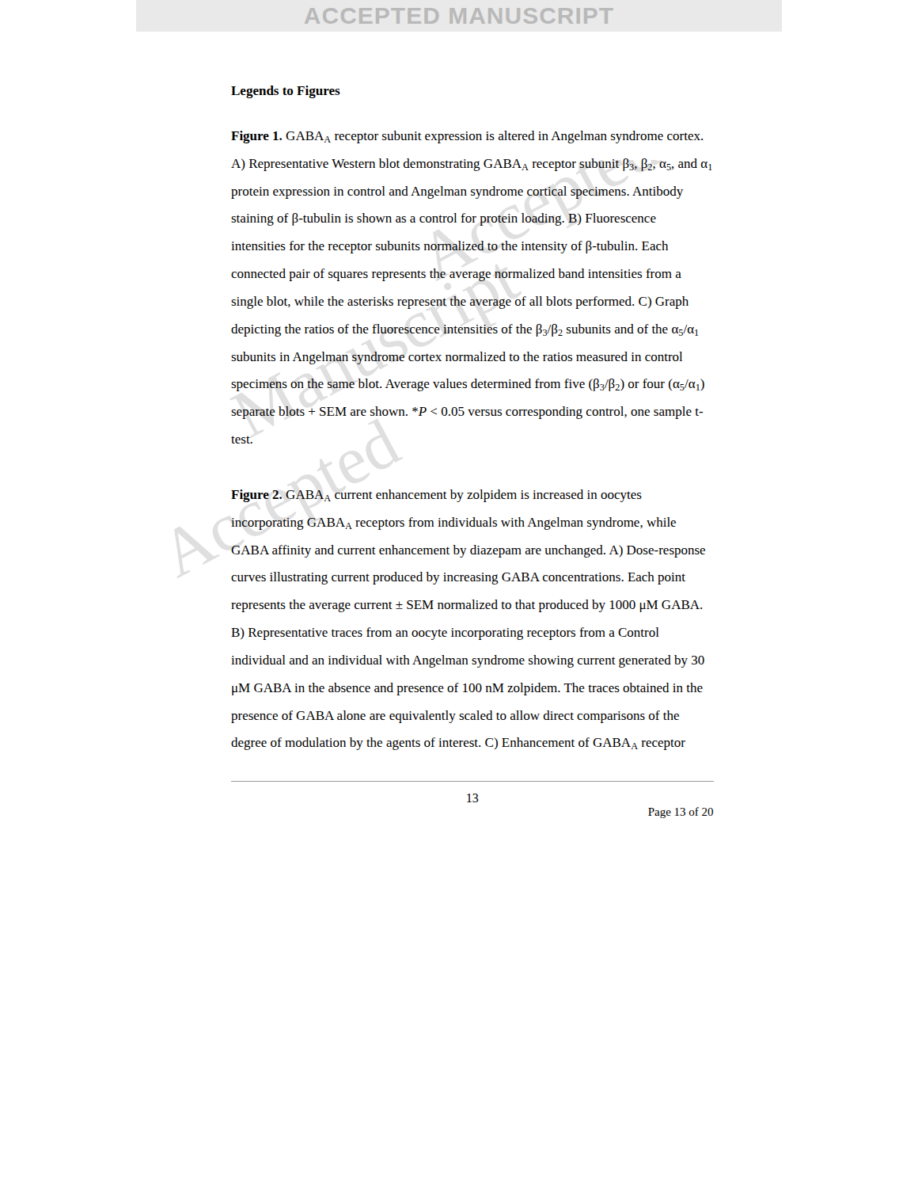ACCEPTED MANUSCRIPT
Accepted Manuscript Accepted
Legends to Figures
Figure 1. GABAA receptor subunit expression is altered in Angelman syndrome cortex. A) Representative Western blot demonstrating GABAA receptor subunit β3, β2, α5, and α1 protein expression in control and Angelman syndrome cortical specimens. Antibody staining of β-tubulin is shown as a control for protein loading. B) Fluorescence intensities for the receptor subunits normalized to the intensity of β-tubulin. Each connected pair of squares represents the average normalized band intensities from a single blot, while the asterisks represent the average of all blots performed. C) Graph depicting the ratios of the fluorescence intensities of the β3/β2 subunits and of the α5/α1 subunits in Angelman syndrome cortex normalized to the ratios measured in control specimens on the same blot. Average values determined from five (β3/β2) or four (α5/α1) separate blots + SEM are shown. *P < 0.05 versus corresponding control, one sample t-test.
Figure 2. GABAA current enhancement by zolpidem is increased in oocytes incorporating GABAA receptors from individuals with Angelman syndrome, while GABA affinity and current enhancement by diazepam are unchanged. A) Dose-response curves illustrating current produced by increasing GABA concentrations. Each point represents the average current ± SEM normalized to that produced by 1000 μM GABA. B) Representative traces from an oocyte incorporating receptors from a Control individual and an individual with Angelman syndrome showing current generated by 30 μM GABA in the absence and presence of 100 nM zolpidem. The traces obtained in the presence of GABA alone are equivalently scaled to allow direct comparisons of the degree of modulation by the agents of interest. C) Enhancement of GABAA receptor
13
Page 13 of 20